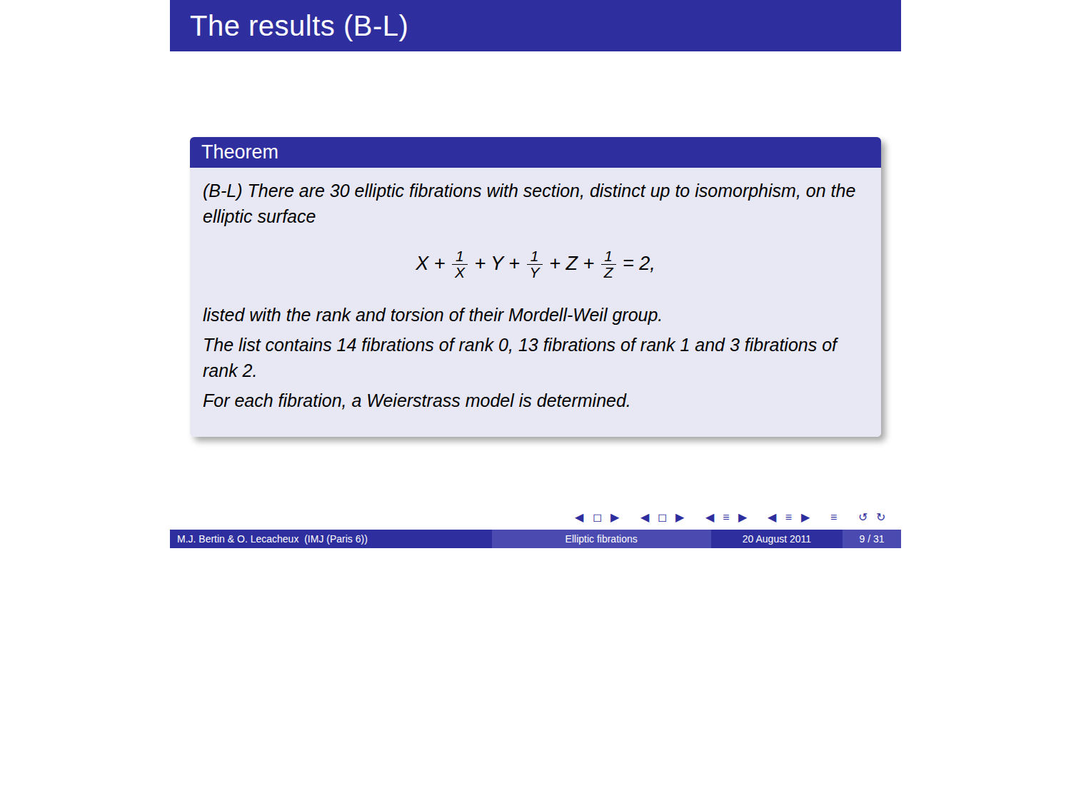The results (B-L)
Theorem
(B-L) There are 30 elliptic fibrations with section, distinct up to isomorphism, on the elliptic surface
X + 1 X + Y + 1 Y + Z + 1 Z = 2,
listed with the rank and torsion of their Mordell-Weil group.
The list contains 14 fibrations of rank 0, 13 fibrations of rank 1 and 3 fibrations of rank 2.
For each fibration, a Weierstrass model is determined.
◀ ◻ ▶ ◀ ◻ ▶ ◀ ≡ ▶ ◀ ≡ ▶ ≡ ↺ ↻
M.J. Bertin & O. Lecacheux (IMJ (Paris 6))
Elliptic fibrations
20 August 2011
9 / 31